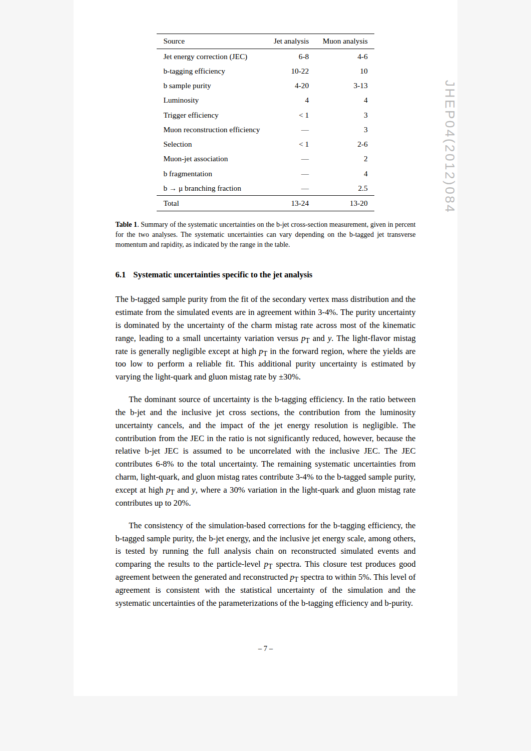JHEP04(2012)084
| Source | Jet analysis | Muon analysis |
| --- | --- | --- |
| Jet energy correction (JEC) | 6-8 | 4-6 |
| b-tagging efficiency | 10-22 | 10 |
| b sample purity | 4-20 | 3-13 |
| Luminosity | 4 | 4 |
| Trigger efficiency | < 1 | 3 |
| Muon reconstruction efficiency | — | 3 |
| Selection | < 1 | 2-6 |
| Muon-jet association | — | 2 |
| b fragmentation | — | 4 |
| b → μ branching fraction | — | 2.5 |
| Total | 13-24 | 13-20 |
Table 1. Summary of the systematic uncertainties on the b-jet cross-section measurement, given in percent for the two analyses. The systematic uncertainties can vary depending on the b-tagged jet transverse momentum and rapidity, as indicated by the range in the table.
6.1 Systematic uncertainties specific to the jet analysis
The b-tagged sample purity from the fit of the secondary vertex mass distribution and the estimate from the simulated events are in agreement within 3-4%. The purity uncertainty is dominated by the uncertainty of the charm mistag rate across most of the kinematic range, leading to a small uncertainty variation versus pT and y. The light-flavor mistag rate is generally negligible except at high pT in the forward region, where the yields are too low to perform a reliable fit. This additional purity uncertainty is estimated by varying the light-quark and gluon mistag rate by ±30%.
The dominant source of uncertainty is the b-tagging efficiency. In the ratio between the b-jet and the inclusive jet cross sections, the contribution from the luminosity uncertainty cancels, and the impact of the jet energy resolution is negligible. The contribution from the JEC in the ratio is not significantly reduced, however, because the relative b-jet JEC is assumed to be uncorrelated with the inclusive JEC. The JEC contributes 6-8% to the total uncertainty. The remaining systematic uncertainties from charm, light-quark, and gluon mistag rates contribute 3-4% to the b-tagged sample purity, except at high pT and y, where a 30% variation in the light-quark and gluon mistag rate contributes up to 20%.
The consistency of the simulation-based corrections for the b-tagging efficiency, the b-tagged sample purity, the b-jet energy, and the inclusive jet energy scale, among others, is tested by running the full analysis chain on reconstructed simulated events and comparing the results to the particle-level pT spectra. This closure test produces good agreement between the generated and reconstructed pT spectra to within 5%. This level of agreement is consistent with the statistical uncertainty of the simulation and the systematic uncertainties of the parameterizations of the b-tagging efficiency and b-purity.
– 7 –